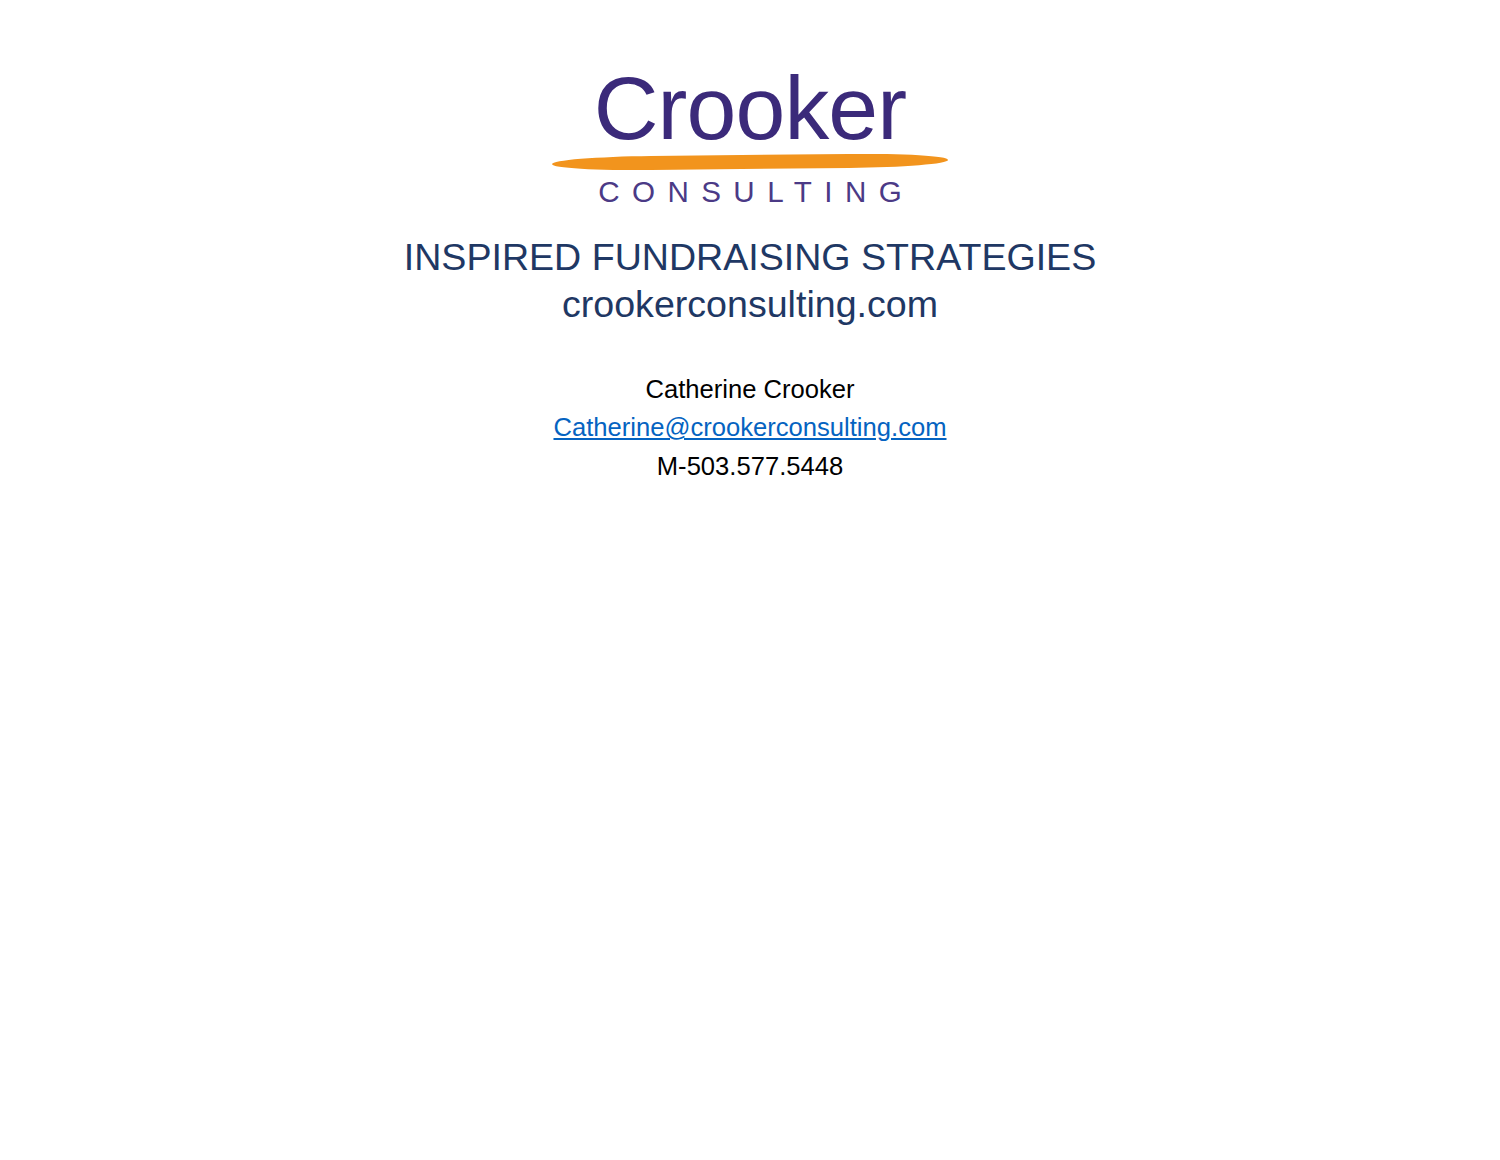Crooker
Consulting
INSPIRED FUNDRAISING STRATEGIES crookerconsulting.com
Catherine Crooker
Catherine@crookerconsulting.com
M-503.577.5448